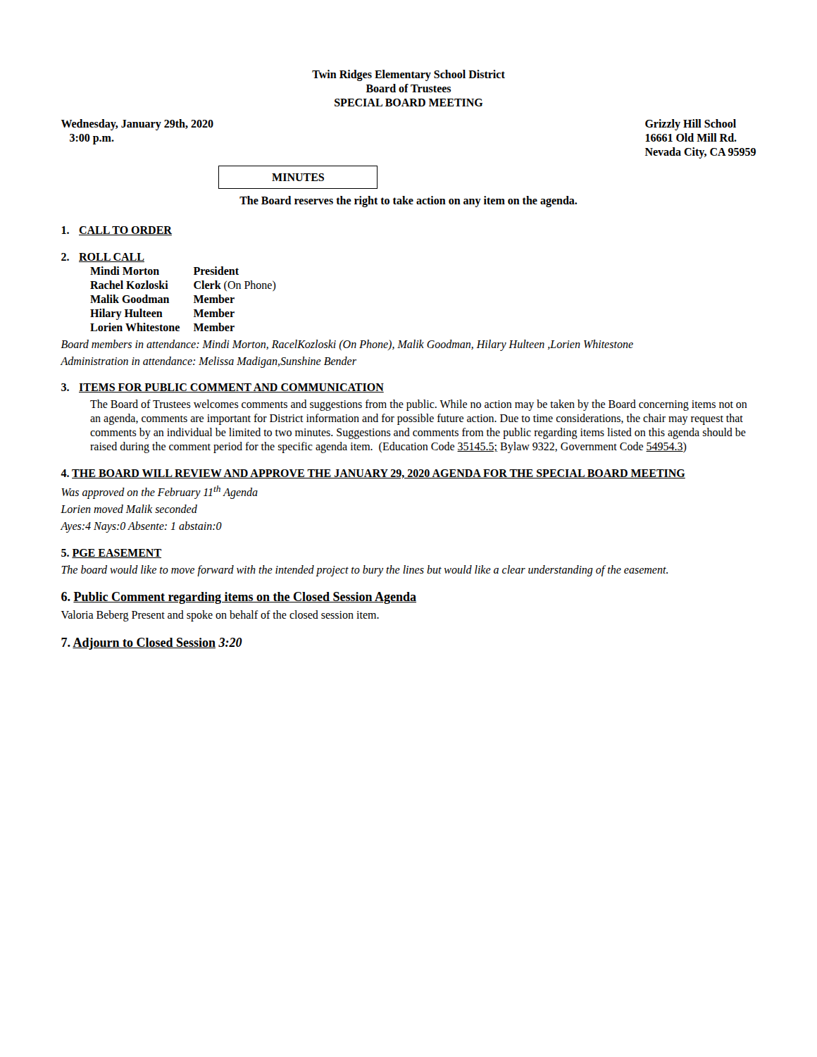Twin Ridges Elementary School District Board of Trustees SPECIAL BOARD MEETING
Wednesday, January 29th, 2020
3:00 p.m.
Grizzly Hill School
16661 Old Mill Rd.
Nevada City, CA 95959
MINUTES
The Board reserves the right to take action on any item on the agenda.
1. CALL TO ORDER
2. ROLL CALL
| Mindi Morton | President |
| Rachel Kozloski | Clerk (On Phone) |
| Malik Goodman | Member |
| Hilary Hulteen | Member |
| Lorien Whitestone | Member |
Board members in attendance: Mindi Morton, RacelKozloski (On Phone), Malik Goodman, Hilary Hulteen ,Lorien Whitestone
Administration in attendance: Melissa Madigan,Sunshine Bender
3. ITEMS FOR PUBLIC COMMENT AND COMMUNICATION
The Board of Trustees welcomes comments and suggestions from the public. While no action may be taken by the Board concerning items not on an agenda, comments are important for District information and for possible future action. Due to time considerations, the chair may request that comments by an individual be limited to two minutes. Suggestions and comments from the public regarding items listed on this agenda should be raised during the comment period for the specific agenda item. (Education Code 35145.5; Bylaw 9322, Government Code 54954.3)
4. THE BOARD WILL REVIEW AND APPROVE THE JANUARY 29, 2020 AGENDA FOR THE SPECIAL BOARD MEETING
Was approved on the February 11th Agenda
Lorien moved Malik seconded
Ayes:4 Nays:0 Absente: 1 abstain:0
5. PGE EASEMENT
The board would like to move forward with the intended project to bury the lines but would like a clear understanding of the easement.
6. Public Comment regarding items on the Closed Session Agenda
Valoria Beberg Present and spoke on behalf of the closed session item.
7. Adjourn to Closed Session 3:20